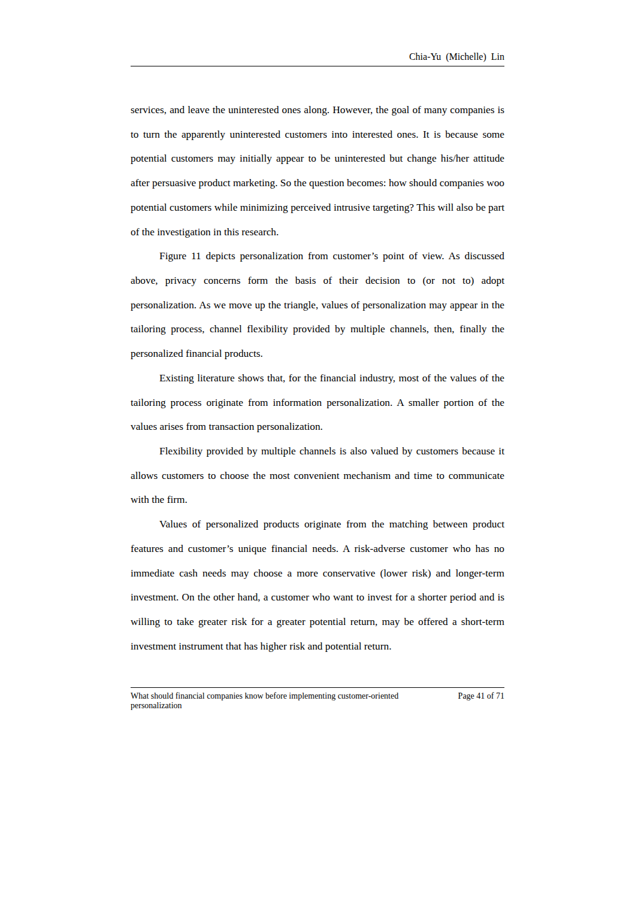Chia-Yu (Michelle) Lin
services, and leave the uninterested ones along. However, the goal of many companies is to turn the apparently uninterested customers into interested ones. It is because some potential customers may initially appear to be uninterested but change his/her attitude after persuasive product marketing. So the question becomes: how should companies woo potential customers while minimizing perceived intrusive targeting? This will also be part of the investigation in this research.
Figure 11 depicts personalization from customer’s point of view. As discussed above, privacy concerns form the basis of their decision to (or not to) adopt personalization. As we move up the triangle, values of personalization may appear in the tailoring process, channel flexibility provided by multiple channels, then, finally the personalized financial products.
Existing literature shows that, for the financial industry, most of the values of the tailoring process originate from information personalization. A smaller portion of the values arises from transaction personalization.
Flexibility provided by multiple channels is also valued by customers because it allows customers to choose the most convenient mechanism and time to communicate with the firm.
Values of personalized products originate from the matching between product features and customer’s unique financial needs. A risk-adverse customer who has no immediate cash needs may choose a more conservative (lower risk) and longer-term investment. On the other hand, a customer who want to invest for a shorter period and is willing to take greater risk for a greater potential return, may be offered a short-term investment instrument that has higher risk and potential return.
What should financial companies know before implementing customer-oriented personalization
Page 41 of 71